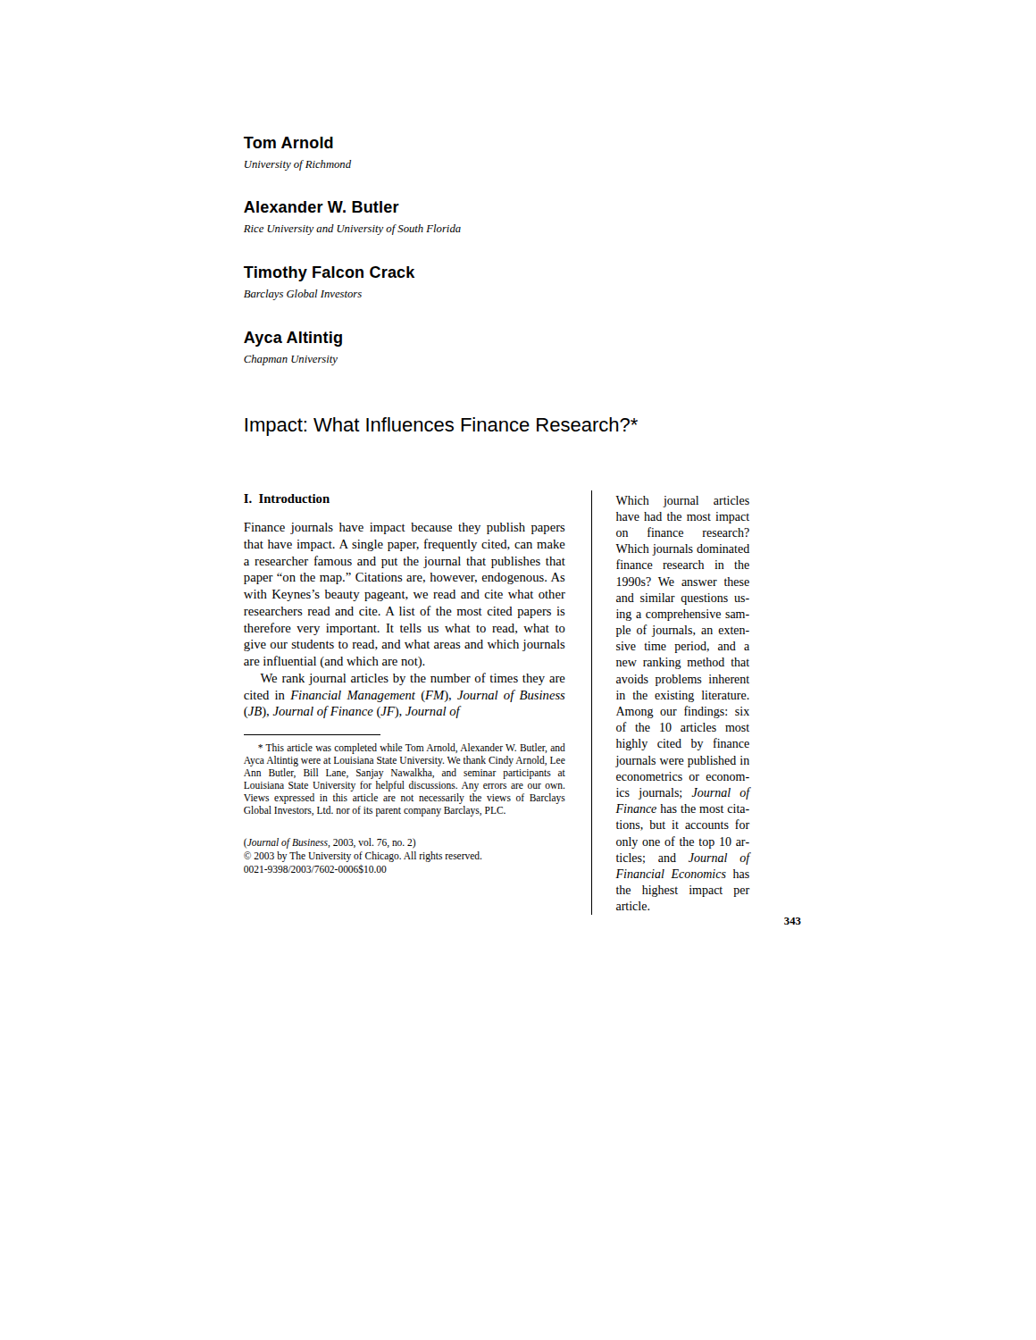Tom Arnold
University of Richmond
Alexander W. Butler
Rice University and University of South Florida
Timothy Falcon Crack
Barclays Global Investors
Ayca Altintig
Chapman University
Impact: What Influences Finance Research?*
I. Introduction
Finance journals have impact because they publish papers that have impact. A single paper, frequently cited, can make a researcher famous and put the journal that publishes that paper “on the map.” Citations are, however, endogenous. As with Keynes’s beauty pageant, we read and cite what other researchers read and cite. A list of the most cited papers is therefore very important. It tells us what to read, what to give our students to read, and what areas and which journals are influential (and which are not).
We rank journal articles by the number of times they are cited in Financial Management (FM), Journal of Business (JB), Journal of Finance (JF), Journal of
* This article was completed while Tom Arnold, Alexander W. Butler, and Ayca Altintig were at Louisiana State University. We thank Cindy Arnold, Lee Ann Butler, Bill Lane, Sanjay Nawalkha, and seminar participants at Louisiana State University for helpful discussions. Any errors are our own. Views expressed in this article are not necessarily the views of Barclays Global Investors, Ltd. nor of its parent company Barclays, PLC.
(Journal of Business, 2003, vol. 76, no. 2)
© 2003 by The University of Chicago. All rights reserved.
0021-9398/2003/7602-0006$10.00
Which journal articles have had the most impact on finance research? Which journals dominated finance research in the 1990s? We answer these and similar questions using a comprehensive sample of journals, an extensive time period, and a new ranking method that avoids problems inherent in the existing literature. Among our findings: six of the 10 articles most highly cited by finance journals were published in econometrics or economics journals; Journal of Finance has the most citations, but it accounts for only one of the top 10 articles; and Journal of Financial Economics has the highest impact per article.
343